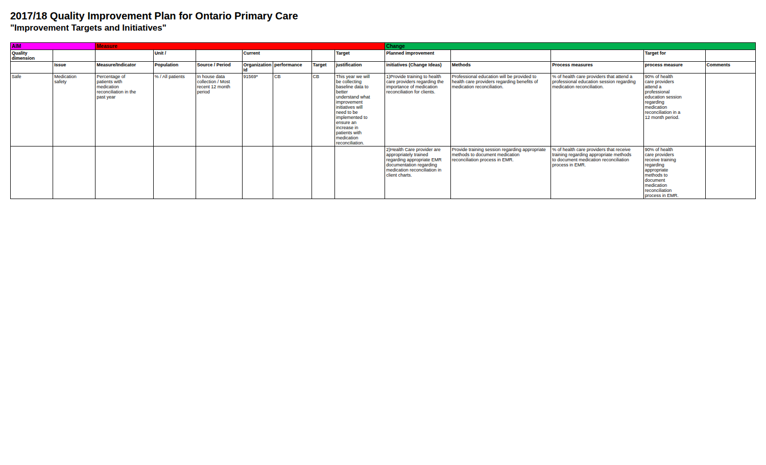2017/18 Quality Improvement Plan for Ontario Primary Care
"Improvement Targets and Initiatives"
| AIM | Measure | Change |
| Quality dimension | | | Unit / | | Current | | Target | Planned improvement | | | Target for | |
| | Issue | Measure/Indicator | Population | Source / Period | Organization Id | performance | Target | justification | initiatives (Change Ideas) | Methods | Process measures | process measure | Comments |
| Safe | Medication safety | Percentage of patients with medication reconciliation in the past year | % / All patients | In house data collection / Most recent 12 month period | 91569* | CB | CB | This year we will be collecting baseline data to better understand what improvement initiatives will need to be implemented to ensure an increase in patients with medication reconciliation. | 1)Provide training to health care providers regarding the importance of medication reconciliation for clients. | Professional education will be provided to health care providers regarding benefits of medication reconciliation. | % of health care providers that attend a professional education session regarding medication reconciliation. | 90% of health care providers attend a professional education session regarding medication reconciliation in a 12 month period. | |
| | | | | | | | | | 2)Health Care provider are appropriately trained regarding appropriate EMR documentation regarding medication reconciliation in client charts. | Provide training session regarding appropriate methods to document medication reconciliation process in EMR. | % of health care providers that receive training regarding appropriate methods to document medication reconciliation process in EMR. | 90% of health care providers receive training regarding appropriate methods to document medication reconciliation process in EMR. | |